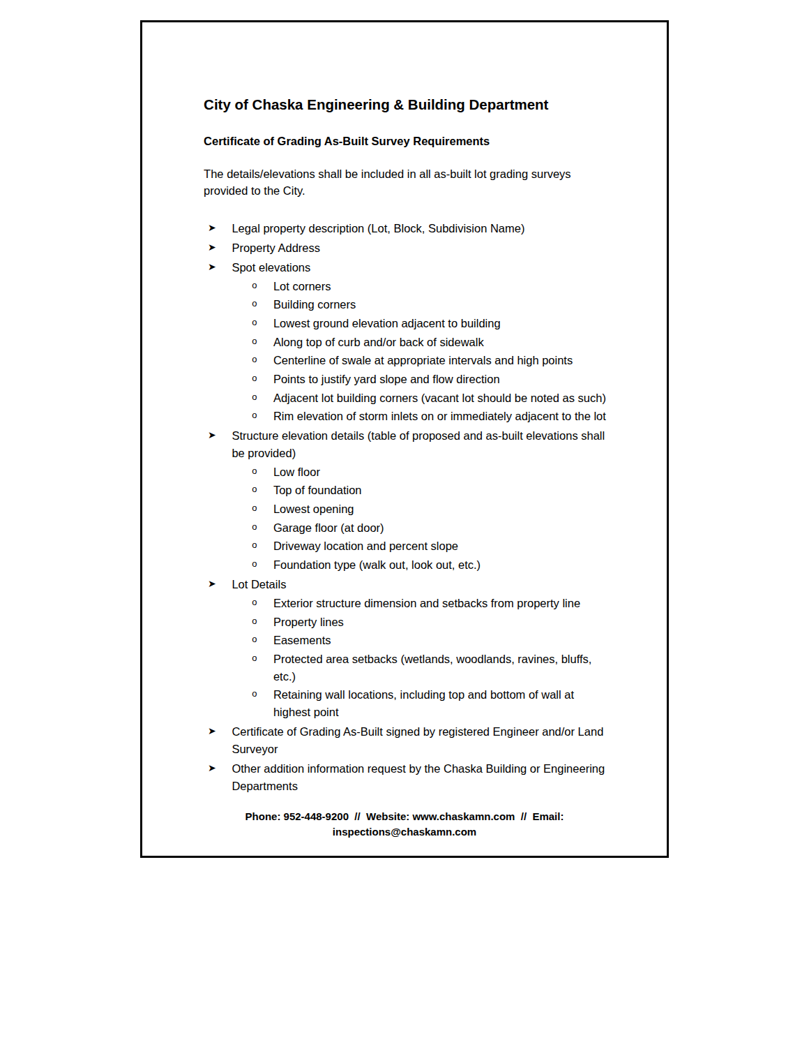City of Chaska Engineering & Building Department
Certificate of Grading As-Built Survey Requirements
The details/elevations shall be included in all as-built lot grading surveys provided to the City.
Legal property description (Lot, Block, Subdivision Name)
Property Address
Spot elevations
Lot corners
Building corners
Lowest ground elevation adjacent to building
Along top of curb and/or back of sidewalk
Centerline of swale at appropriate intervals and high points
Points to justify yard slope and flow direction
Adjacent lot building corners (vacant lot should be noted as such)
Rim elevation of storm inlets on or immediately adjacent to the lot
Structure elevation details (table of proposed and as-built elevations shall be provided)
Low floor
Top of foundation
Lowest opening
Garage floor (at door)
Driveway location and percent slope
Foundation type (walk out, look out, etc.)
Lot Details
Exterior structure dimension and setbacks from property line
Property lines
Easements
Protected area setbacks (wetlands, woodlands, ravines, bluffs, etc.)
Retaining wall locations, including top and bottom of wall at highest point
Certificate of Grading As-Built signed by registered Engineer and/or Land Surveyor
Other addition information request by the Chaska Building or Engineering Departments
Phone: 952-448-9200 // Website: www.chaskamn.com // Email: inspections@chaskamn.com